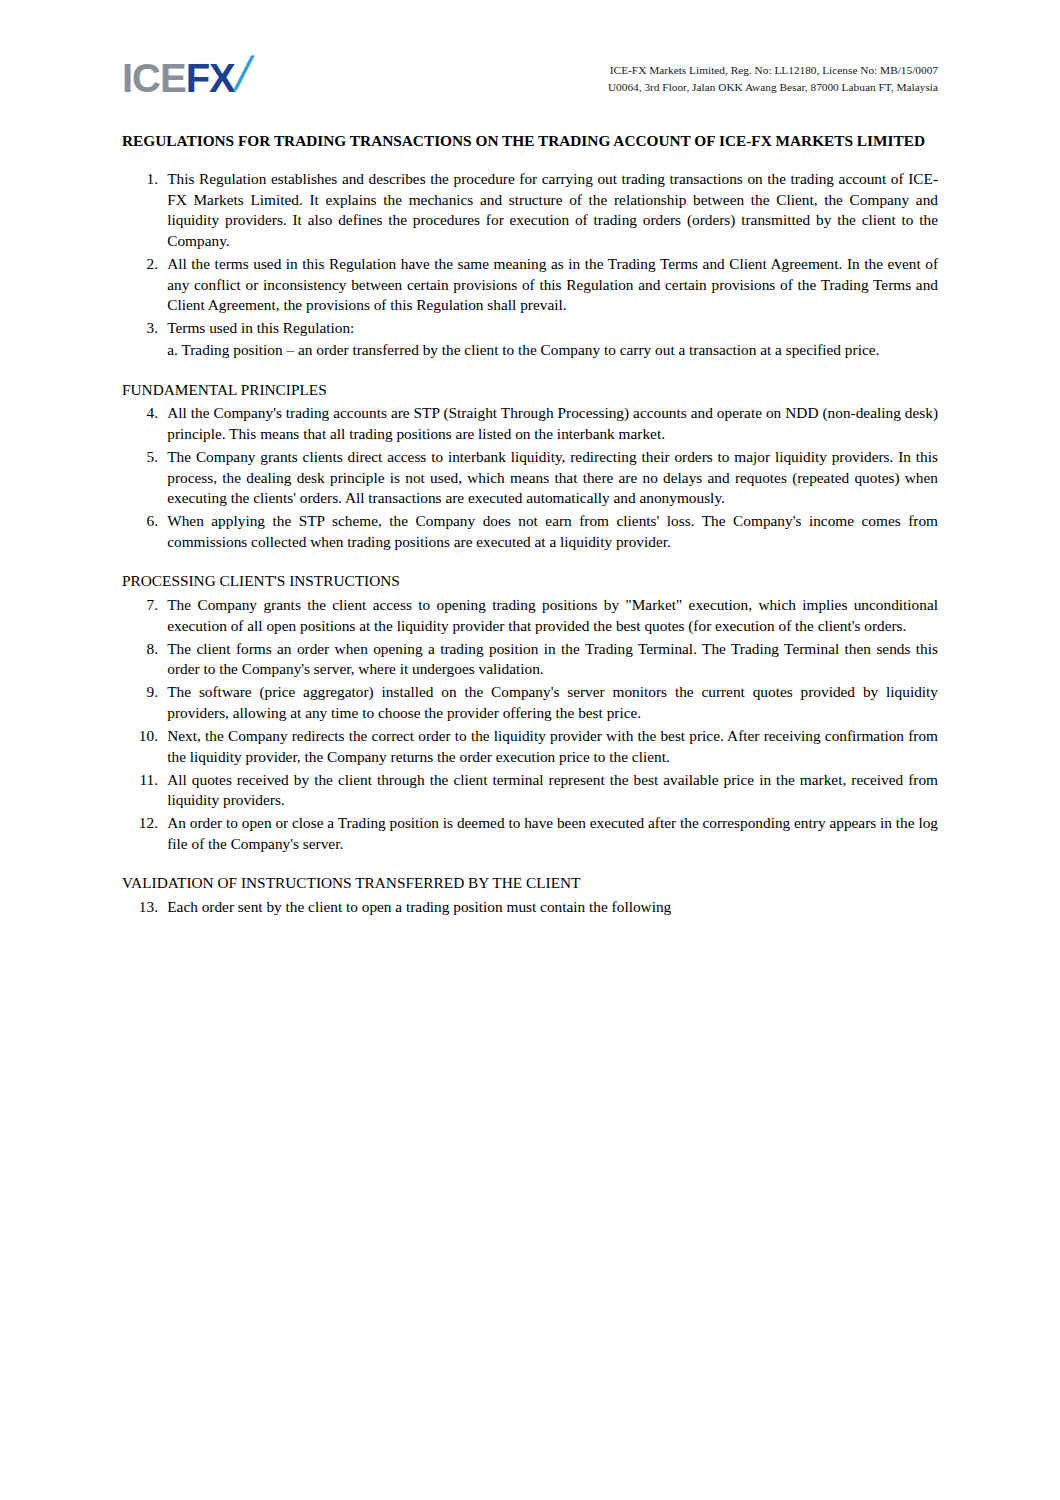ICE FX╱
ICE-FX Markets Limited, Reg. No: LL12180, License No: MB/15/0007
U0064, 3rd Floor, Jalan OKK Awang Besar, 87000 Labuan FT, Malaysia
REGULATIONS FOR TRADING TRANSACTIONS ON THE TRADING ACCOUNT OF ICE-FX MARKETS LIMITED
This Regulation establishes and describes the procedure for carrying out trading transactions on the trading account of ICE-FX Markets Limited. It explains the mechanics and structure of the relationship between the Client, the Company and liquidity providers. It also defines the procedures for execution of trading orders (orders) transmitted by the client to the Company.
All the terms used in this Regulation have the same meaning as in the Trading Terms and Client Agreement. In the event of any conflict or inconsistency between certain provisions of this Regulation and certain provisions of the Trading Terms and Client Agreement, the provisions of this Regulation shall prevail.
Terms used in this Regulation: a. Trading position – an order transferred by the client to the Company to carry out a transaction at a specified price.
FUNDAMENTAL PRINCIPLES
All the Company's trading accounts are STP (Straight Through Processing) accounts and operate on NDD (non-dealing desk) principle. This means that all trading positions are listed on the interbank market.
The Company grants clients direct access to interbank liquidity, redirecting their orders to major liquidity providers. In this process, the dealing desk principle is not used, which means that there are no delays and requotes (repeated quotes) when executing the clients' orders. All transactions are executed automatically and anonymously.
When applying the STP scheme, the Company does not earn from clients' loss. The Company's income comes from commissions collected when trading positions are executed at a liquidity provider.
PROCESSING CLIENT'S INSTRUCTIONS
The Company grants the client access to opening trading positions by "Market" execution, which implies unconditional execution of all open positions at the liquidity provider that provided the best quotes (for execution of the client's orders.
The client forms an order when opening a trading position in the Trading Terminal. The Trading Terminal then sends this order to the Company's server, where it undergoes validation.
The software (price aggregator) installed on the Company's server monitors the current quotes provided by liquidity providers, allowing at any time to choose the provider offering the best price.
Next, the Company redirects the correct order to the liquidity provider with the best price. After receiving confirmation from the liquidity provider, the Company returns the order execution price to the client.
All quotes received by the client through the client terminal represent the best available price in the market, received from liquidity providers.
An order to open or close a Trading position is deemed to have been executed after the corresponding entry appears in the log file of the Company's server.
VALIDATION OF INSTRUCTIONS TRANSFERRED BY THE CLIENT
Each order sent by the client to open a trading position must contain the following